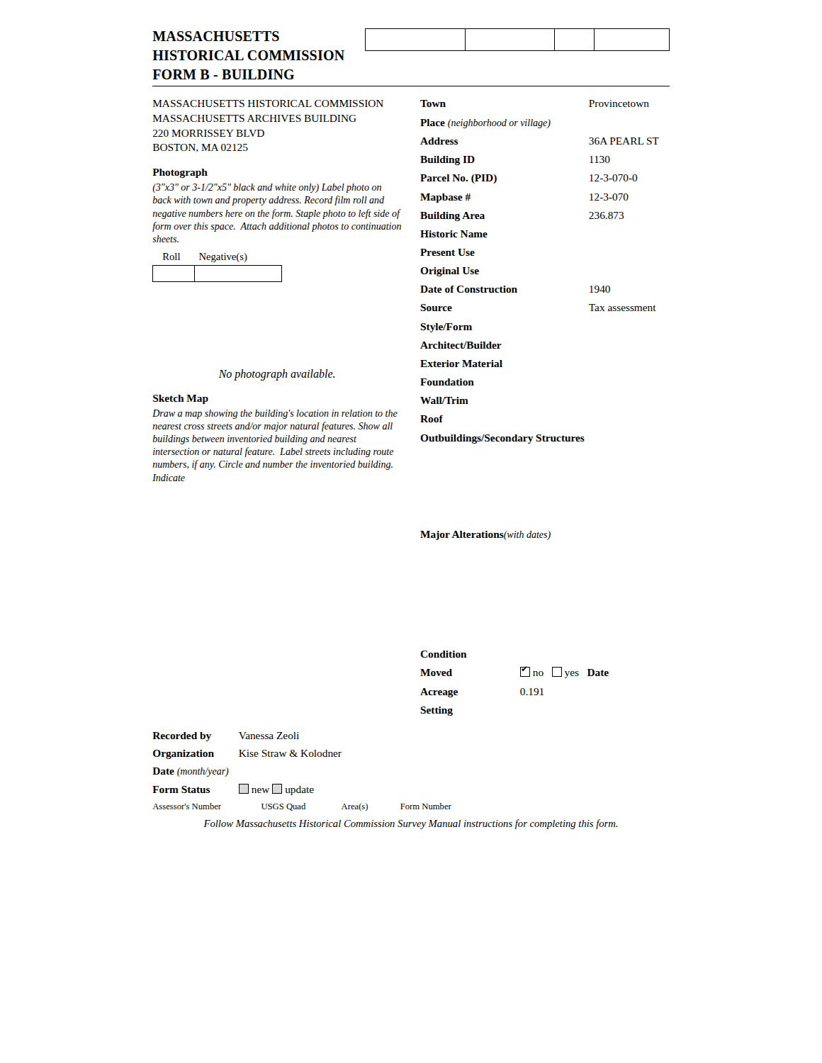MASSACHUSETTS HISTORICAL COMMISSION
FORM B - BUILDING
MASSACHUSETTS HISTORICAL COMMISSION
MASSACHUSETTS ARCHIVES BUILDING
220 MORRISSEY BLVD
BOSTON, MA 02125
Photograph
(3"x3" or 3-1/2"x5" black and white only) Label photo on back with town and property address. Record film roll and negative numbers here on the form. Staple photo to left side of form over this space. Attach additional photos to continuation sheets.
Roll Negative(s)
No photograph available.
Sketch Map
Draw a map showing the building's location in relation to the nearest cross streets and/or major natural features. Show all buildings between inventoried building and nearest intersection or natural feature. Label streets including route numbers, if any. Circle and number the inventoried building. Indicate
| Town | Provincetown |
| Place (neighborhood or village) | |
| Address | 36A PEARL ST |
| Building ID | 1130 |
| Parcel No. (PID) | 12-3-070-0 |
| Mapbase # | 12-3-070 |
| Building Area | 236.873 |
| Historic Name | |
| Present Use | |
| Original Use | |
| Date of Construction | 1940 |
| Source | Tax assessment |
| Style/Form | |
| Architect/Builder | |
| Exterior Material | |
| Foundation | |
| Wall/Trim | |
| Roof | |
| Outbuildings/Secondary Structures | |
Major Alterations(with dates)
| Condition | |
| Moved | no yes Date |
| Acreage | 0.191 |
| Setting | |
| Recorded by | Vanessa Zeoli |
| Organization | Kise Straw & Kolodner |
| Date (month/year) | |
| Form Status | new update |
Assessor's Number USGS Quad Area(s) Form Number
Follow Massachusetts Historical Commission Survey Manual instructions for completing this form.